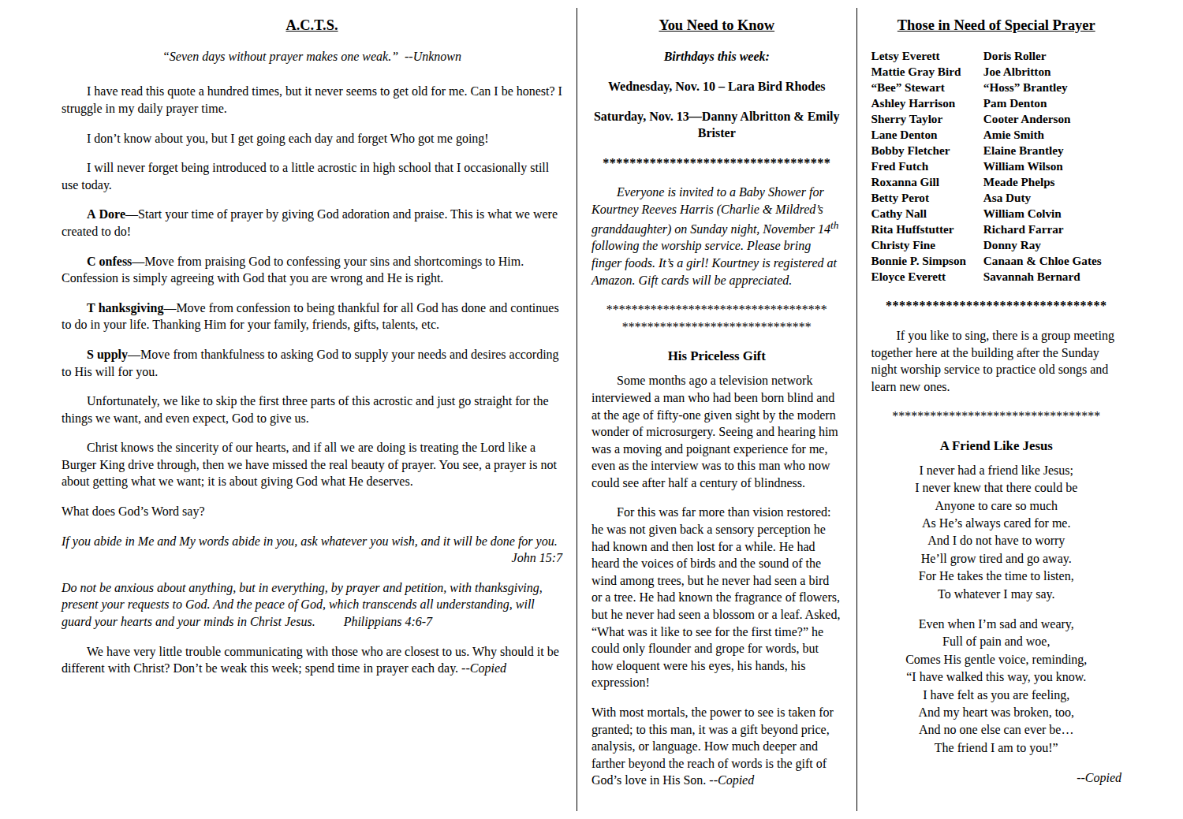A.C.T.S.
“Seven days without prayer makes one weak.” --Unknown
I have read this quote a hundred times, but it never seems to get old for me. Can I be honest? I struggle in my daily prayer time.
I don’t know about you, but I get going each day and forget Who got me going!
I will never forget being introduced to a little acrostic in high school that I occasionally still use today.
A Dore—Start your time of prayer by giving God adoration and praise. This is what we were created to do!
C onfess—Move from praising God to confessing your sins and shortcomings to Him. Confession is simply agreeing with God that you are wrong and He is right.
T hanksgiving—Move from confession to being thankful for all God has done and continues to do in your life. Thanking Him for your family, friends, gifts, talents, etc.
S upply—Move from thankfulness to asking God to supply your needs and desires according to His will for you.
Unfortunately, we like to skip the first three parts of this acrostic and just go straight for the things we want, and even expect, God to give us.
Christ knows the sincerity of our hearts, and if all we are doing is treating the Lord like a Burger King drive through, then we have missed the real beauty of prayer. You see, a prayer is not about getting what we want; it is about giving God what He deserves.
What does God’s Word say?
If you abide in Me and My words abide in you, ask whatever you wish, and it will be done for you. John 15:7
Do not be anxious about anything, but in everything, by prayer and petition, with thanksgiving, present your requests to God. And the peace of God, which transcends all understanding, will guard your hearts and your minds in Christ Jesus. Philippians 4:6-7
We have very little trouble communicating with those who are closest to us. Why should it be different with Christ? Don’t be weak this week; spend time in prayer each day. --Copied
You Need to Know
Birthdays this week:
Wednesday, Nov. 10 – Lara Bird Rhodes
Saturday, Nov. 13—Danny Albritton & Emily Brister
**********************************
Everyone is invited to a Baby Shower for Kourtney Reeves Harris (Charlie & Mildred’s granddaughter) on Sunday night, November 14th following the worship service. Please bring finger foods. It’s a girl! Kourtney is registered at Amazon. Gift cards will be appreciated.
***********************************
******************************
His Priceless Gift
Some months ago a television network interviewed a man who had been born blind and at the age of fifty-one given sight by the modern wonder of microsurgery. Seeing and hearing him was a moving and poignant experience for me, even as the interview was to this man who now could see after half a century of blindness.
For this was far more than vision restored: he was not given back a sensory perception he had known and then lost for a while. He had heard the voices of birds and the sound of the wind among trees, but he never had seen a bird or a tree. He had known the fragrance of flowers, but he never had seen a blossom or a leaf. Asked, “What was it like to see for the first time?” he could only flounder and grope for words, but how eloquent were his eyes, his hands, his expression!
With most mortals, the power to see is taken for granted; to this man, it was a gift beyond price, analysis, or language. How much deeper and farther beyond the reach of words is the gift of God’s love in His Son. --Copied
Those in Need of Special Prayer
| Letsy Everett | Doris Roller |
| Mattie Gray Bird | Joe Albritton |
| “Bee” Stewart | “Hoss” Brantley |
| Ashley Harrison | Pam Denton |
| Sherry Taylor | Cooter Anderson |
| Lane Denton | Amie Smith |
| Bobby Fletcher | Elaine Brantley |
| Fred Futch | William Wilson |
| Roxanna Gill | Meade Phelps |
| Betty Perot | Asa Duty |
| Cathy Nall | William Colvin |
| Rita Huffstutter | Richard Farrar |
| Christy Fine | Donny Ray |
| Bonnie P. Simpson | Canaan & Chloe Gates |
| Eloyce Everett | Savannah Bernard |
*********************************
If you like to sing, there is a group meeting together here at the building after the Sunday night worship service to practice old songs and learn new ones.
*********************************
A Friend Like Jesus
I never had a friend like Jesus;
I never knew that there could be
Anyone to care so much
As He’s always cared for me.
And I do not have to worry
He’ll grow tired and go away.
For He takes the time to listen,
To whatever I may say.
Even when I’m sad and weary,
Full of pain and woe,
Comes His gentle voice, reminding,
“I have walked this way, you know.
I have felt as you are feeling,
And my heart was broken, too,
And no one else can ever be…
The friend I am to you!”
--Copied